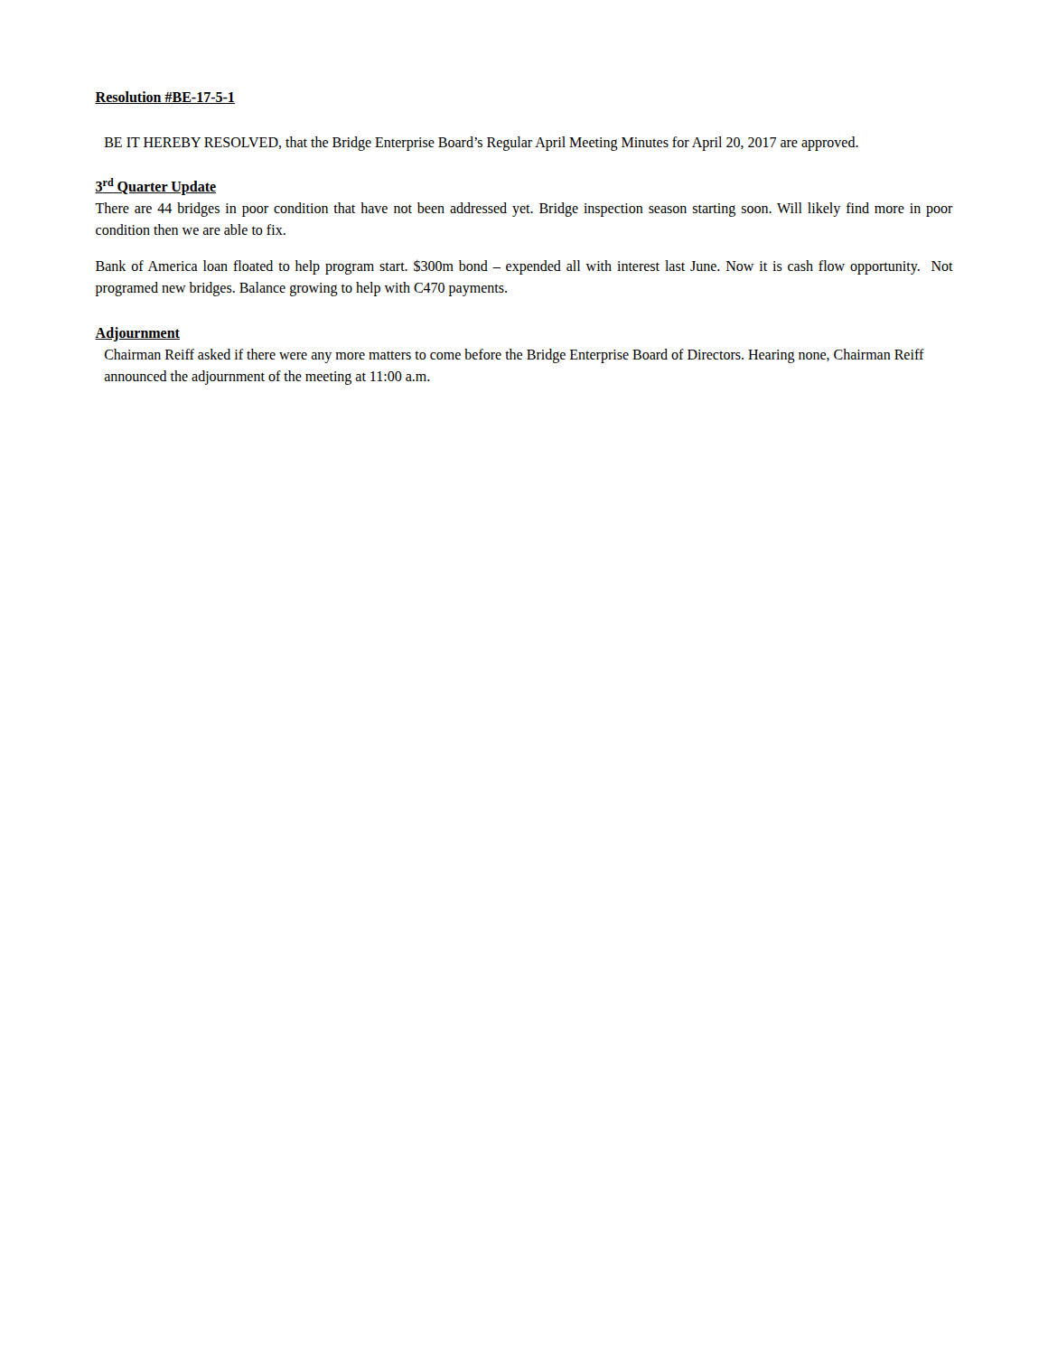Resolution #BE-17-5-1
BE IT HEREBY RESOLVED, that the Bridge Enterprise Board’s Regular April Meeting Minutes for April 20, 2017 are approved.
3rd Quarter Update
There are 44 bridges in poor condition that have not been addressed yet. Bridge inspection season starting soon. Will likely find more in poor condition then we are able to fix.
Bank of America loan floated to help program start. $300m bond – expended all with interest last June. Now it is cash flow opportunity. Not programed new bridges. Balance growing to help with C470 payments.
Adjournment
Chairman Reiff asked if there were any more matters to come before the Bridge Enterprise Board of Directors. Hearing none, Chairman Reiff announced the adjournment of the meeting at 11:00 a.m.